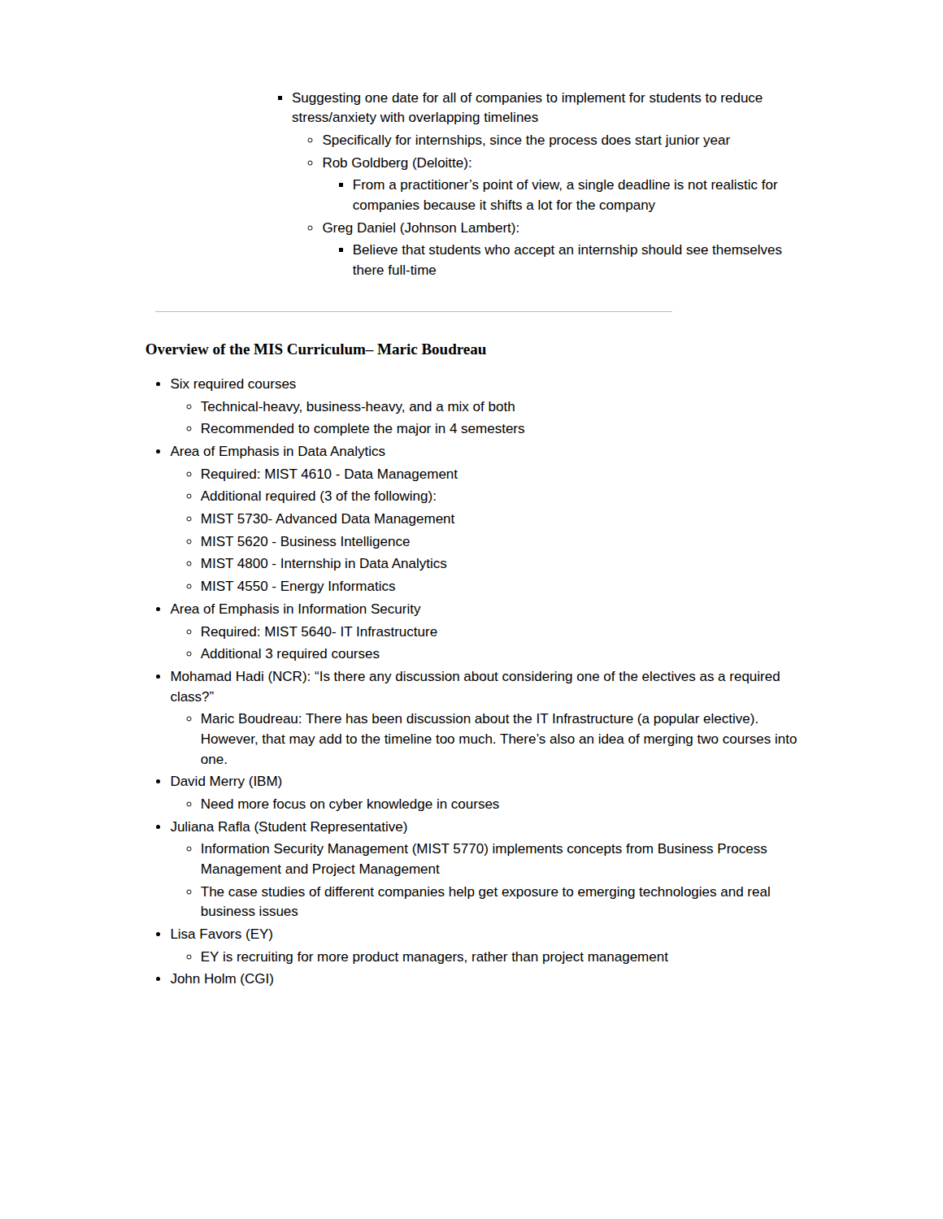Suggesting one date for all of companies to implement for students to reduce stress/anxiety with overlapping timelines
Specifically for internships, since the process does start junior year
Rob Goldberg (Deloitte):
From a practitioner’s point of view, a single deadline is not realistic for companies because it shifts a lot for the company
Greg Daniel (Johnson Lambert):
Believe that students who accept an internship should see themselves there full-time
Overview of the MIS Curriculum– Maric Boudreau
Six required courses
Technical-heavy, business-heavy, and a mix of both
Recommended to complete the major in 4 semesters
Area of Emphasis in Data Analytics
Required: MIST 4610 - Data Management
Additional required (3 of the following):
MIST 5730- Advanced Data Management
MIST 5620 - Business Intelligence
MIST 4800 - Internship in Data Analytics
MIST 4550 - Energy Informatics
Area of Emphasis in Information Security
Required: MIST 5640- IT Infrastructure
Additional 3 required courses
Mohamad Hadi (NCR): “Is there any discussion about considering one of the electives as a required class?”
Maric Boudreau: There has been discussion about the IT Infrastructure (a popular elective). However, that may add to the timeline too much. There’s also an idea of merging two courses into one.
David Merry (IBM)
Need more focus on cyber knowledge in courses
Juliana Rafla (Student Representative)
Information Security Management (MIST 5770) implements concepts from Business Process Management and Project Management
The case studies of different companies help get exposure to emerging technologies and real business issues
Lisa Favors (EY)
EY is recruiting for more product managers, rather than project management
John Holm (CGI)